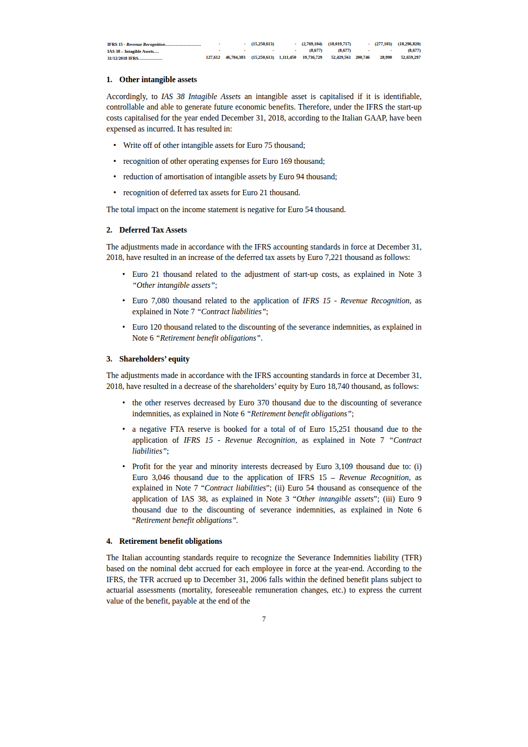| IFRS 15 - Revenue Recognition ........................... | - | - | (15,250,613) | - | (2,769,104) | (18,019,717) | - | (277,103) | (18,296,820) |
| IAS 38 – Intagible Assets .... | - | - | - | - | (8,677) | (8,677) | - | - | (8,677) |
| 31/12/2018 IFRS .................. | 127,612 | 46,704,383 | (15,250,613) | 1,111,450 | 19,736,729 | 52,429,561 | 200,746 | 28,990 | 52,659,297 |
1. Other intangible assets
Accordingly, to IAS 38 Intagible Assets an intangible asset is capitalised if it is identifiable, controllable and able to generate future economic benefits. Therefore, under the IFRS the start-up costs capitalised for the year ended December 31, 2018, according to the Italian GAAP, have been expensed as incurred. It has resulted in:
Write off of other intangible assets for Euro 75 thousand;
recognition of other operating expenses for Euro 169 thousand;
reduction of amortisation of intangible assets by Euro 94 thousand;
recognition of deferred tax assets for Euro 21 thousand.
The total impact on the income statement is negative for Euro 54 thousand.
2. Deferred Tax Assets
The adjustments made in accordance with the IFRS accounting standards in force at December 31, 2018, have resulted in an increase of the deferred tax assets by Euro 7,221 thousand as follows:
Euro 21 thousand related to the adjustment of start-up costs, as explained in Note 3 “Other intangible assets”;
Euro 7,080 thousand related to the application of IFRS 15 - Revenue Recognition, as explained in Note 7 “Contract liabilities”;
Euro 120 thousand related to the discounting of the severance indemnities, as explained in Note 6 “Retirement benefit obligations”.
3. Shareholders’ equity
The adjustments made in accordance with the IFRS accounting standards in force at December 31, 2018, have resulted in a decrease of the shareholders’ equity by Euro 18,740 thousand, as follows:
the other reserves decreased by Euro 370 thousand due to the discounting of severance indemnities, as explained in Note 6 “Retirement benefit obligations”;
a negative FTA reserve is booked for a total of of Euro 15,251 thousand due to the application of IFRS 15 - Revenue Recognition, as explained in Note 7 “Contract liabilities”;
Profit for the year and minority interests decreased by Euro 3,109 thousand due to: (i) Euro 3,046 thousand due to the application of IFRS 15 – Revenue Recognition, as explained in Note 7 “Contract liabilities”; (ii) Euro 54 thousand as consequence of the application of IAS 38, as explained in Note 3 “Other intangible assets”; (iii) Euro 9 thousand due to the discounting of severance indemnities, as explained in Note 6 “Retirement benefit obligations”.
4. Retirement benefit obligations
The Italian accounting standards require to recognize the Severance Indemnities liability (TFR) based on the nominal debt accrued for each employee in force at the year-end. According to the IFRS, the TFR accrued up to December 31, 2006 falls within the defined benefit plans subject to actuarial assessments (mortality, foreseeable remuneration changes, etc.) to express the current value of the benefit, payable at the end of the
7